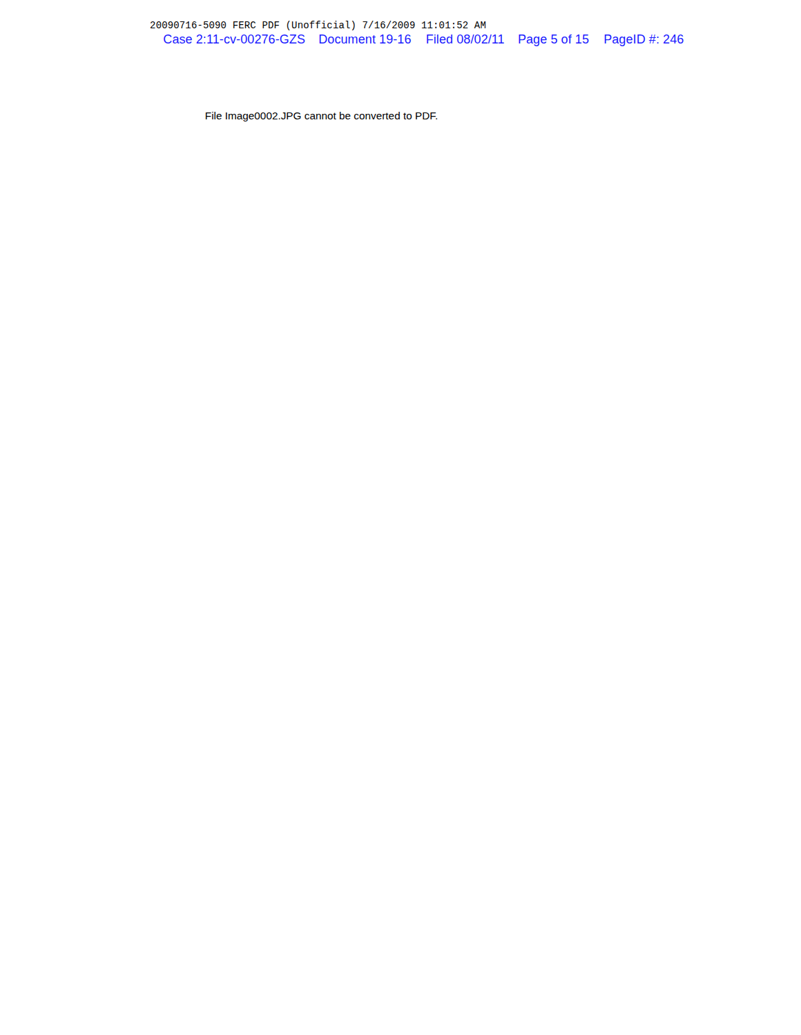20090716-5090 FERC PDF (Unofficial) 7/16/2009 11:01:52 AM
Case 2:11-cv-00276-GZS Document 19-16 Filed 08/02/11 Page 5 of 15 PageID #: 246
File Image0002.JPG cannot be converted to PDF.